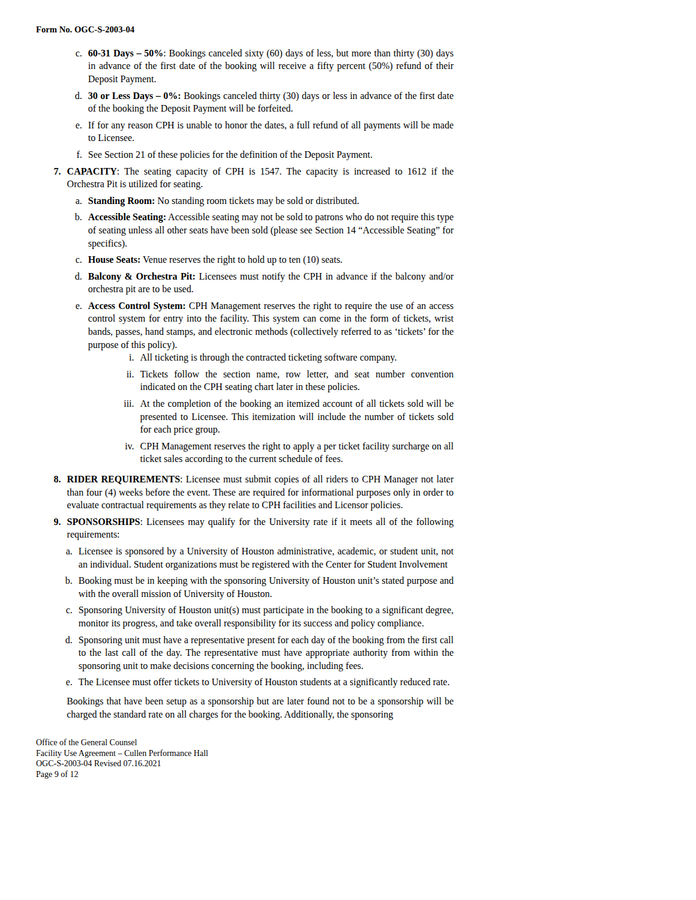Form No. OGC-S-2003-04
c.
60-31 Days – 50%: Bookings canceled sixty (60) days of less, but more than thirty (30) days in advance of the first date of the booking will receive a fifty percent (50%) refund of their Deposit Payment.
d.
30 or Less Days – 0%: Bookings canceled thirty (30) days or less in advance of the first date of the booking the Deposit Payment will be forfeited.
e.
If for any reason CPH is unable to honor the dates, a full refund of all payments will be made to Licensee.
f.
See Section 21 of these policies for the definition of the Deposit Payment.
7.
CAPACITY: The seating capacity of CPH is 1547. The capacity is increased to 1612 if the Orchestra Pit is utilized for seating.
a.
Standing Room: No standing room tickets may be sold or distributed.
b.
Accessible Seating: Accessible seating may not be sold to patrons who do not require this type of seating unless all other seats have been sold (please see Section 14 “Accessible Seating” for specifics).
c.
House Seats: Venue reserves the right to hold up to ten (10) seats.
d.
Balcony & Orchestra Pit: Licensees must notify the CPH in advance if the balcony and/or orchestra pit are to be used.
e.
Access Control System: CPH Management reserves the right to require the use of an access control system for entry into the facility. This system can come in the form of tickets, wrist bands, passes, hand stamps, and electronic methods (collectively referred to as ‘tickets’ for the purpose of this policy).
i.
All ticketing is through the contracted ticketing software company.
ii.
Tickets follow the section name, row letter, and seat number convention indicated on the CPH seating chart later in these policies.
iii.
At the completion of the booking an itemized account of all tickets sold will be presented to Licensee. This itemization will include the number of tickets sold for each price group.
iv.
CPH Management reserves the right to apply a per ticket facility surcharge on all ticket sales according to the current schedule of fees.
8.
RIDER REQUIREMENTS: Licensee must submit copies of all riders to CPH Manager not later than four (4) weeks before the event. These are required for informational purposes only in order to evaluate contractual requirements as they relate to CPH facilities and Licensor policies.
9.
SPONSORSHIPS: Licensees may qualify for the University rate if it meets all of the following requirements:
a.
Licensee is sponsored by a University of Houston administrative, academic, or student unit, not an individual. Student organizations must be registered with the Center for Student Involvement
b.
Booking must be in keeping with the sponsoring University of Houston unit’s stated purpose and with the overall mission of University of Houston.
c.
Sponsoring University of Houston unit(s) must participate in the booking to a significant degree, monitor its progress, and take overall responsibility for its success and policy compliance.
d.
Sponsoring unit must have a representative present for each day of the booking from the first call to the last call of the day. The representative must have appropriate authority from within the sponsoring unit to make decisions concerning the booking, including fees.
e.
The Licensee must offer tickets to University of Houston students at a significantly reduced rate.
Bookings that have been setup as a sponsorship but are later found not to be a sponsorship will be charged the standard rate on all charges for the booking. Additionally, the sponsoring
Office of the General Counsel
Facility Use Agreement – Cullen Performance Hall
OGC-S-2003-04 Revised 07.16.2021
Page 9 of 12